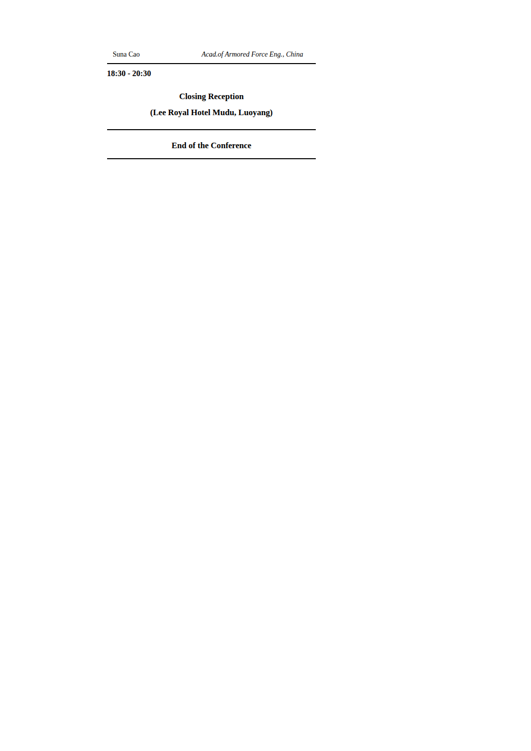Suna Cao Acad.of Armored Force Eng., China
18:30 - 20:30
Closing Reception (Lee Royal Hotel Mudu, Luoyang)
End of the Conference